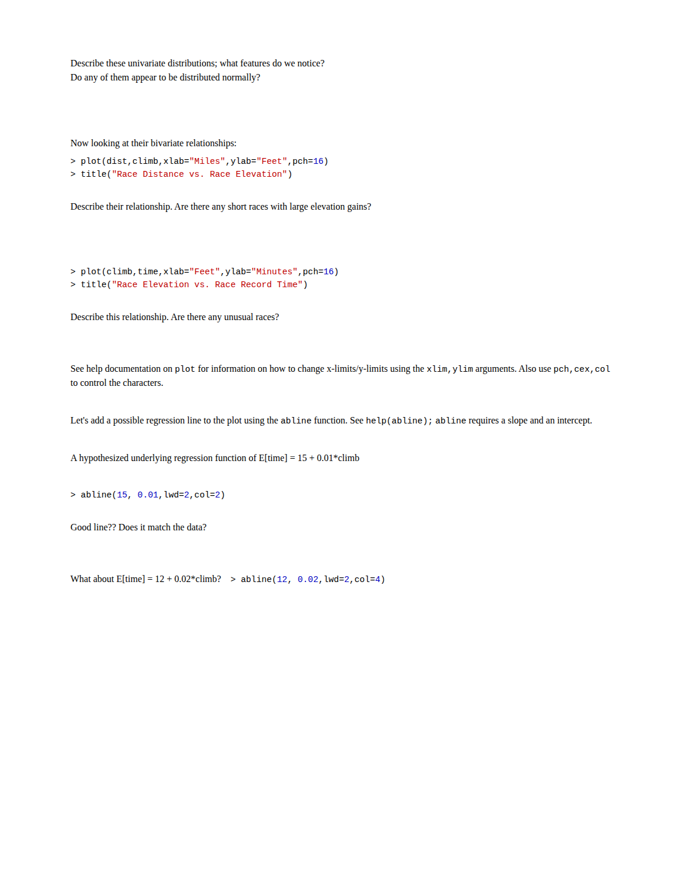Describe these univariate distributions; what features do we notice?
Do any of them appear to be distributed normally?
Now looking at their bivariate relationships:
> plot(dist,climb,xlab="Miles",ylab="Feet",pch=16)
> title("Race Distance vs. Race Elevation")
Describe their relationship. Are there any short races with large elevation gains?
> plot(climb,time,xlab="Feet",ylab="Minutes",pch=16)
> title("Race Elevation vs. Race Record Time")
Describe this relationship. Are there any unusual races?
See help documentation on plot for information on how to change x-limits/y-limits using the xlim,ylim arguments. Also use pch,cex,col to control the characters.
Let's add a possible regression line to the plot using the abline function. See help(abline); abline requires a slope and an intercept.
A hypothesized underlying regression function of E[time] = 15 + 0.01*climb
> abline(15, 0.01,lwd=2,col=2)
Good line?? Does it match the data?
What about E[time] = 12 + 0.02*climb? > abline(12, 0.02,lwd=2,col=4)